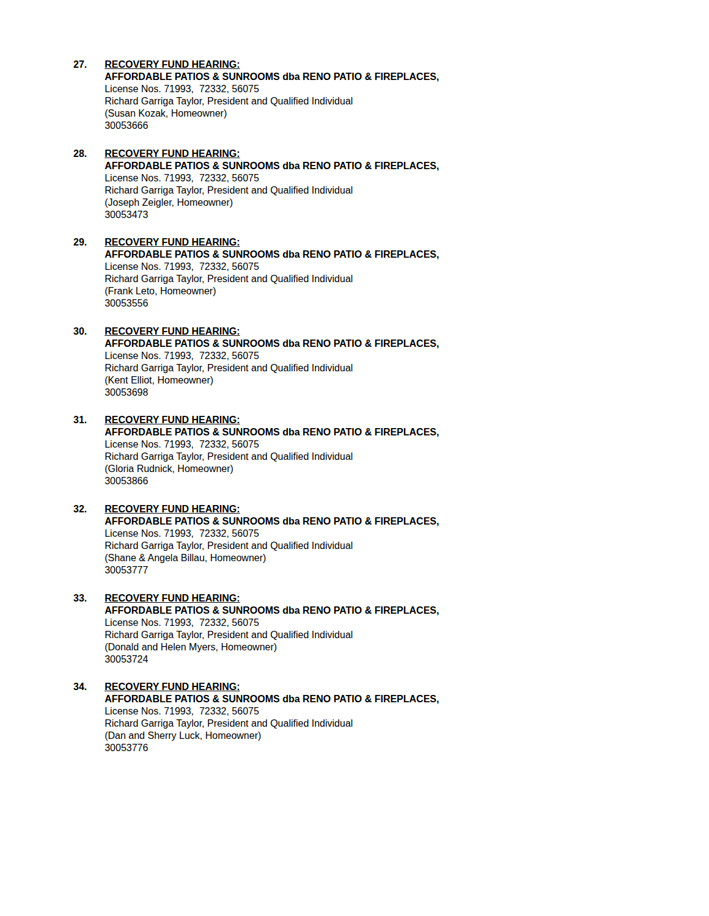27.
RECOVERY FUND HEARING: AFFORDABLE PATIOS & SUNROOMS dba RENO PATIO & FIREPLACES, License Nos. 71993, 72332, 56075 Richard Garriga Taylor, President and Qualified Individual (Susan Kozak, Homeowner) 30053666
28.
RECOVERY FUND HEARING: AFFORDABLE PATIOS & SUNROOMS dba RENO PATIO & FIREPLACES, License Nos. 71993, 72332, 56075 Richard Garriga Taylor, President and Qualified Individual (Joseph Zeigler, Homeowner) 30053473
29.
RECOVERY FUND HEARING: AFFORDABLE PATIOS & SUNROOMS dba RENO PATIO & FIREPLACES, License Nos. 71993, 72332, 56075 Richard Garriga Taylor, President and Qualified Individual (Frank Leto, Homeowner) 30053556
30.
RECOVERY FUND HEARING: AFFORDABLE PATIOS & SUNROOMS dba RENO PATIO & FIREPLACES, License Nos. 71993, 72332, 56075 Richard Garriga Taylor, President and Qualified Individual (Kent Elliot, Homeowner) 30053698
31.
RECOVERY FUND HEARING: AFFORDABLE PATIOS & SUNROOMS dba RENO PATIO & FIREPLACES, License Nos. 71993, 72332, 56075 Richard Garriga Taylor, President and Qualified Individual (Gloria Rudnick, Homeowner) 30053866
32.
RECOVERY FUND HEARING: AFFORDABLE PATIOS & SUNROOMS dba RENO PATIO & FIREPLACES, License Nos. 71993, 72332, 56075 Richard Garriga Taylor, President and Qualified Individual (Shane & Angela Billau, Homeowner) 30053777
33.
RECOVERY FUND HEARING: AFFORDABLE PATIOS & SUNROOMS dba RENO PATIO & FIREPLACES, License Nos. 71993, 72332, 56075 Richard Garriga Taylor, President and Qualified Individual (Donald and Helen Myers, Homeowner) 30053724
34.
RECOVERY FUND HEARING: AFFORDABLE PATIOS & SUNROOMS dba RENO PATIO & FIREPLACES, License Nos. 71993, 72332, 56075 Richard Garriga Taylor, President and Qualified Individual (Dan and Sherry Luck, Homeowner) 30053776